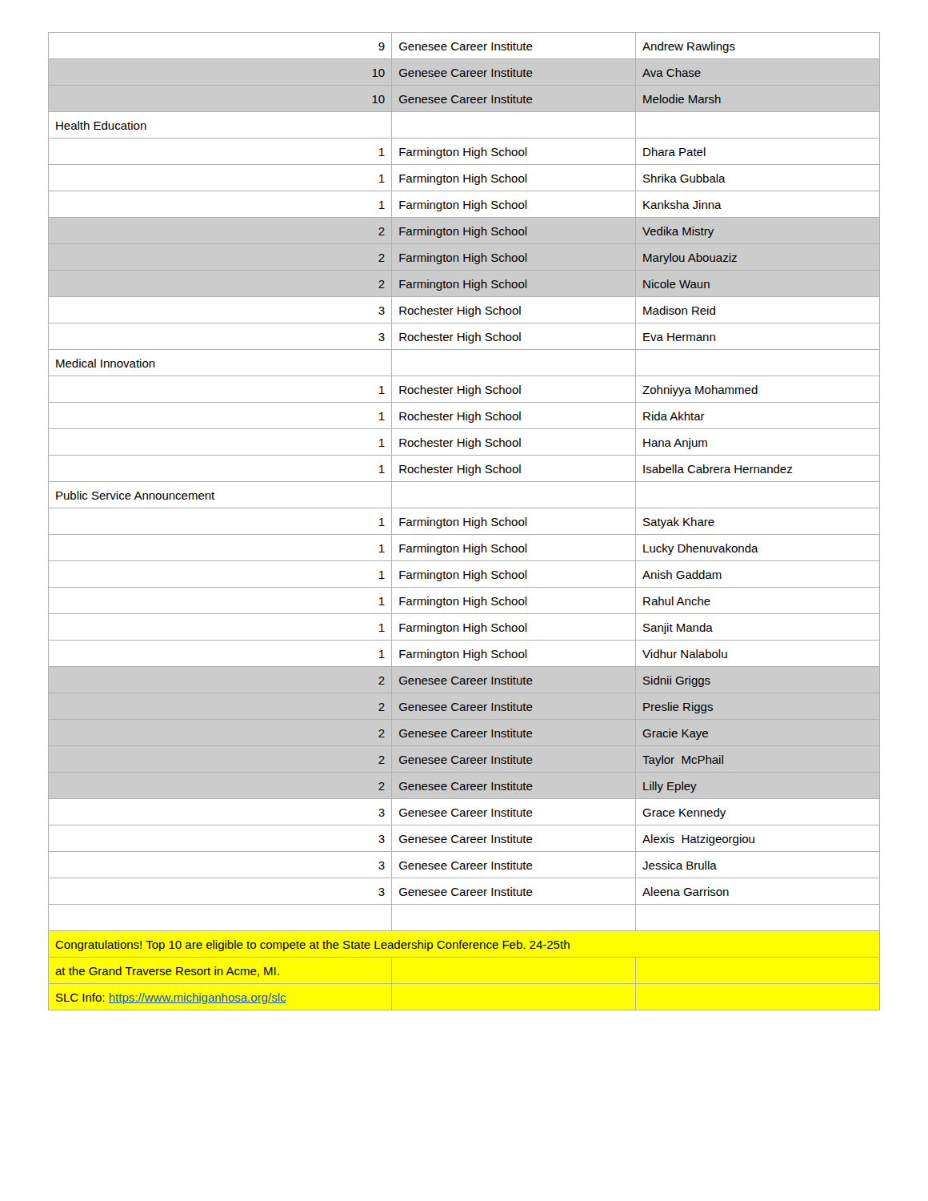| 9 | Genesee Career Institute | Andrew Rawlings |
| 10 | Genesee Career Institute | Ava Chase |
| 10 | Genesee Career Institute | Melodie Marsh |
| Health Education | | |
| 1 | Farmington High School | Dhara Patel |
| 1 | Farmington High School | Shrika Gubbala |
| 1 | Farmington High School | Kanksha Jinna |
| 2 | Farmington High School | Vedika Mistry |
| 2 | Farmington High School | Marylou Abouaziz |
| 2 | Farmington High School | Nicole Waun |
| 3 | Rochester High School | Madison Reid |
| 3 | Rochester High School | Eva Hermann |
| Medical Innovation | | |
| 1 | Rochester High School | Zohniyya Mohammed |
| 1 | Rochester High School | Rida Akhtar |
| 1 | Rochester High School | Hana Anjum |
| 1 | Rochester High School | Isabella Cabrera Hernandez |
| Public Service Announcement | | |
| 1 | Farmington High School | Satyak Khare |
| 1 | Farmington High School | Lucky Dhenuvakonda |
| 1 | Farmington High School | Anish Gaddam |
| 1 | Farmington High School | Rahul Anche |
| 1 | Farmington High School | Sanjit Manda |
| 1 | Farmington High School | Vidhur Nalabolu |
| 2 | Genesee Career Institute | Sidnii Griggs |
| 2 | Genesee Career Institute | Preslie Riggs |
| 2 | Genesee Career Institute | Gracie Kaye |
| 2 | Genesee Career Institute | Taylor McPhail |
| 2 | Genesee Career Institute | Lilly Epley |
| 3 | Genesee Career Institute | Grace Kennedy |
| 3 | Genesee Career Institute | Alexis Hatzigeorgiou |
| 3 | Genesee Career Institute | Jessica Brulla |
| 3 | Genesee Career Institute | Aleena Garrison |
| Congratulations! Top 10 are eligible to compete at the State Leadership Conference Feb. 24-25th |
| at the Grand Traverse Resort in Acme, MI. | | |
| SLC Info: https://www.michiganhosa.org/slc | | |